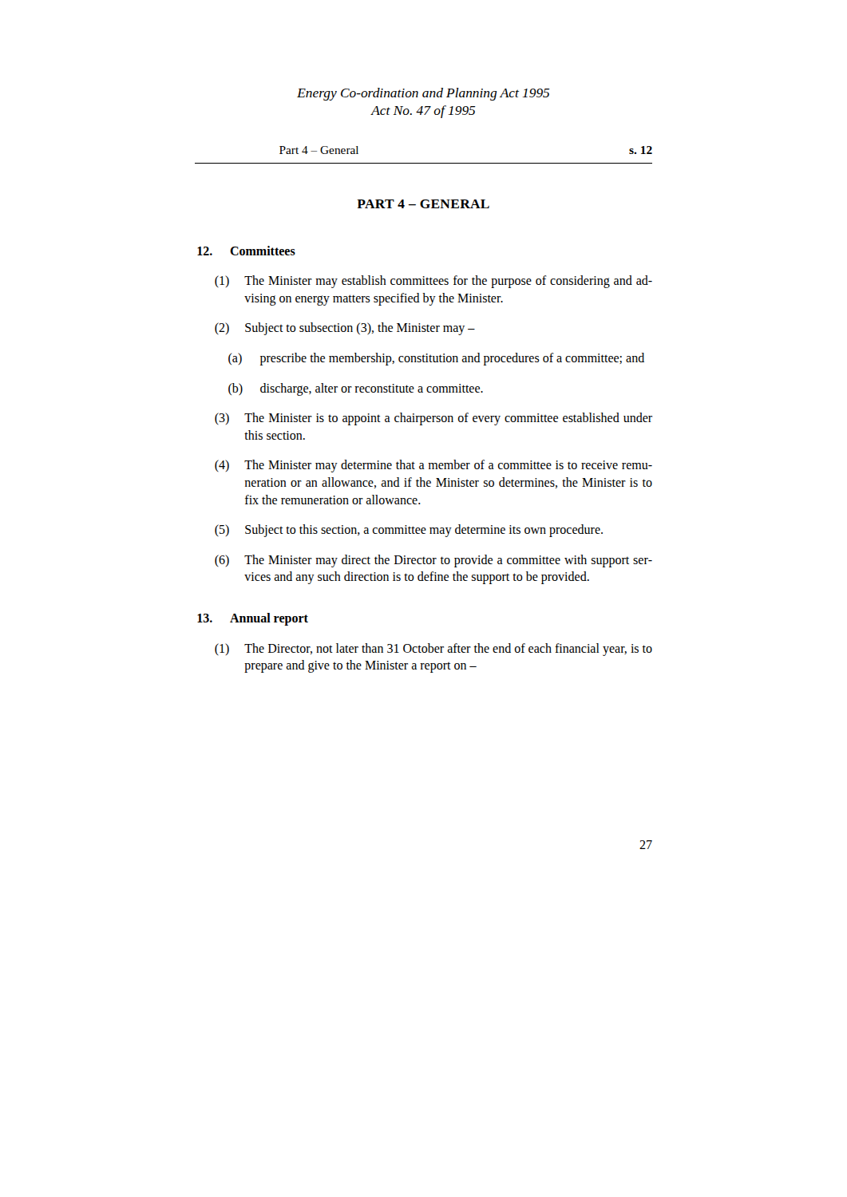Energy Co-ordination and Planning Act 1995 Act No. 47 of 1995
Part 4 – General s. 12
PART 4 – GENERAL
12. Committees
(1) The Minister may establish committees for the purpose of considering and advising on energy matters specified by the Minister.
(2) Subject to subsection (3), the Minister may –
(a) prescribe the membership, constitution and procedures of a committee; and
(b) discharge, alter or reconstitute a committee.
(3) The Minister is to appoint a chairperson of every committee established under this section.
(4) The Minister may determine that a member of a committee is to receive remuneration or an allowance, and if the Minister so determines, the Minister is to fix the remuneration or allowance.
(5) Subject to this section, a committee may determine its own procedure.
(6) The Minister may direct the Director to provide a committee with support services and any such direction is to define the support to be provided.
13. Annual report
(1) The Director, not later than 31 October after the end of each financial year, is to prepare and give to the Minister a report on –
27